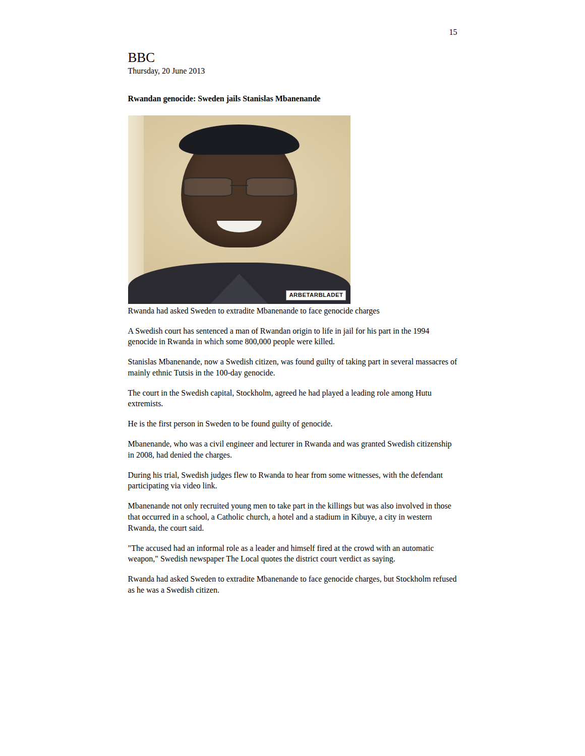15
BBC
Thursday, 20 June 2013
Rwandan genocide: Sweden jails Stanislas Mbanenande
ARBETARBLADET
Rwanda had asked Sweden to extradite Mbanenande to face genocide charges
A Swedish court has sentenced a man of Rwandan origin to life in jail for his part in the 1994 genocide in Rwanda in which some 800,000 people were killed.
Stanislas Mbanenande, now a Swedish citizen, was found guilty of taking part in several massacres of mainly ethnic Tutsis in the 100-day genocide.
The court in the Swedish capital, Stockholm, agreed he had played a leading role among Hutu extremists.
He is the first person in Sweden to be found guilty of genocide.
Mbanenande, who was a civil engineer and lecturer in Rwanda and was granted Swedish citizenship in 2008, had denied the charges.
During his trial, Swedish judges flew to Rwanda to hear from some witnesses, with the defendant participating via video link.
Mbanenande not only recruited young men to take part in the killings but was also involved in those that occurred in a school, a Catholic church, a hotel and a stadium in Kibuye, a city in western Rwanda, the court said.
"The accused had an informal role as a leader and himself fired at the crowd with an automatic weapon," Swedish newspaper The Local quotes the district court verdict as saying.
Rwanda had asked Sweden to extradite Mbanenande to face genocide charges, but Stockholm refused as he was a Swedish citizen.